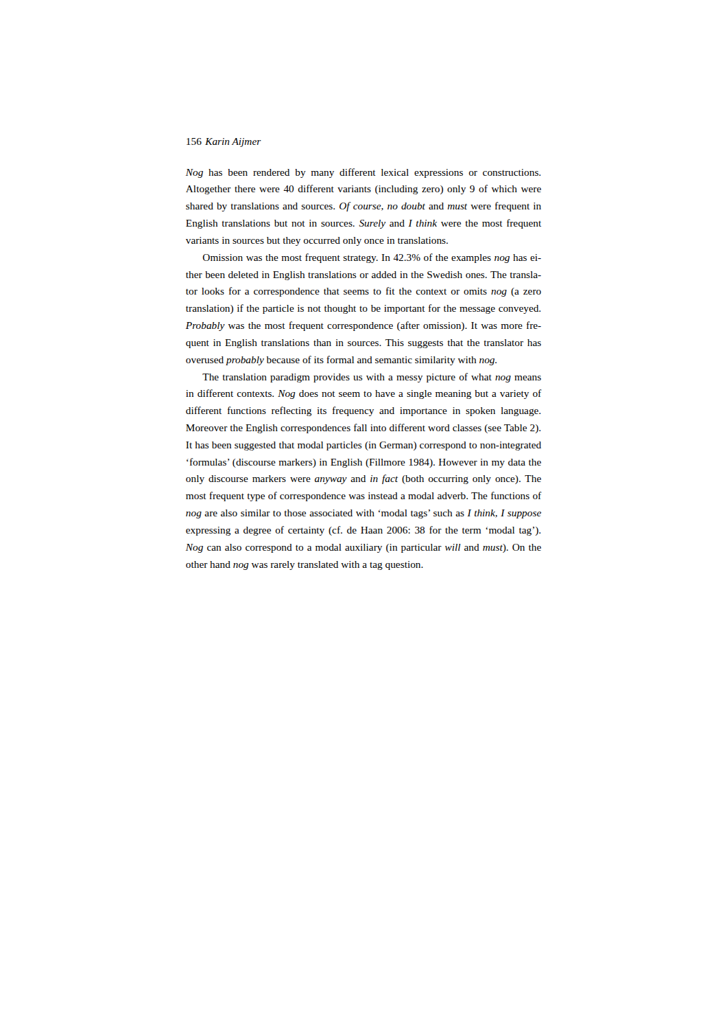156 Karin Aijmer
Nog has been rendered by many different lexical expressions or constructions. Altogether there were 40 different variants (including zero) only 9 of which were shared by translations and sources. Of course, no doubt and must were frequent in English translations but not in sources. Surely and I think were the most frequent variants in sources but they occurred only once in translations.
Omission was the most frequent strategy. In 42.3% of the examples nog has either been deleted in English translations or added in the Swedish ones. The translator looks for a correspondence that seems to fit the context or omits nog (a zero translation) if the particle is not thought to be important for the message conveyed. Probably was the most frequent correspondence (after omission). It was more frequent in English translations than in sources. This suggests that the translator has overused probably because of its formal and semantic similarity with nog.
The translation paradigm provides us with a messy picture of what nog means in different contexts. Nog does not seem to have a single meaning but a variety of different functions reflecting its frequency and importance in spoken language. Moreover the English correspondences fall into different word classes (see Table 2). It has been suggested that modal particles (in German) correspond to non-integrated ‘formulas’ (discourse markers) in English (Fillmore 1984). However in my data the only discourse markers were anyway and in fact (both occurring only once). The most frequent type of correspondence was instead a modal adverb. The functions of nog are also similar to those associated with ‘modal tags’ such as I think, I suppose expressing a degree of certainty (cf. de Haan 2006: 38 for the term ‘modal tag’). Nog can also correspond to a modal auxiliary (in particular will and must). On the other hand nog was rarely translated with a tag question.